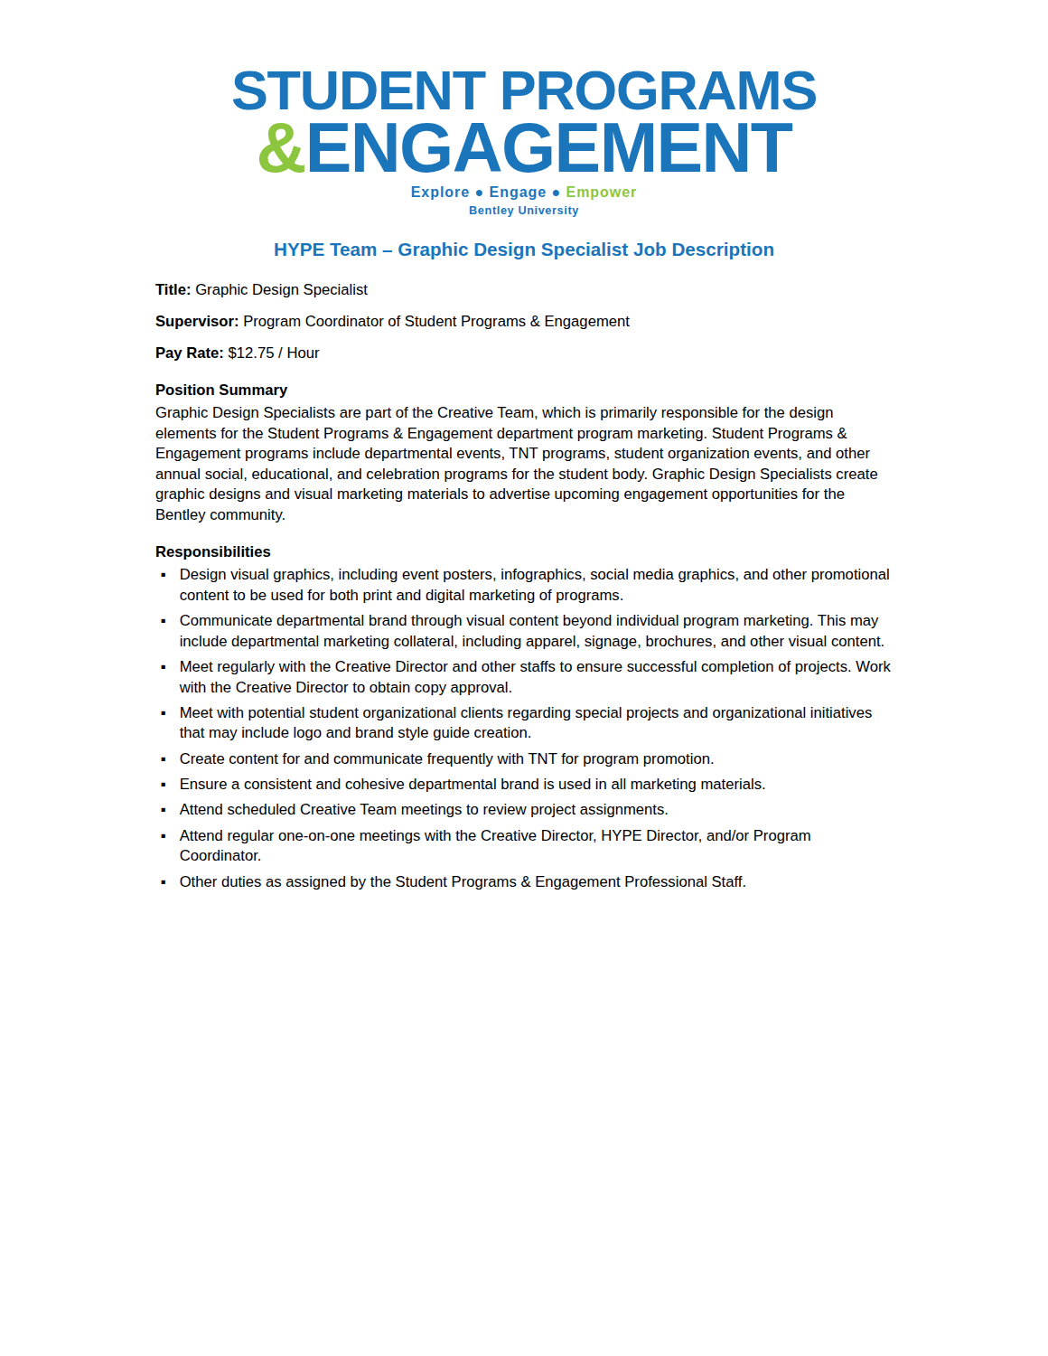Student Programs
&Engagement
Explore ● Engage ● Empower
Bentley University
HYPE Team – Graphic Design Specialist Job Description
Title: Graphic Design Specialist
Supervisor: Program Coordinator of Student Programs & Engagement
Pay Rate: $12.75 / Hour
Position Summary
Graphic Design Specialists are part of the Creative Team, which is primarily responsible for the design elements for the Student Programs & Engagement department program marketing. Student Programs & Engagement programs include departmental events, TNT programs, student organization events, and other annual social, educational, and celebration programs for the student body. Graphic Design Specialists create graphic designs and visual marketing materials to advertise upcoming engagement opportunities for the Bentley community.
Responsibilities
Design visual graphics, including event posters, infographics, social media graphics, and other promotional content to be used for both print and digital marketing of programs.
Communicate departmental brand through visual content beyond individual program marketing. This may include departmental marketing collateral, including apparel, signage, brochures, and other visual content.
Meet regularly with the Creative Director and other staffs to ensure successful completion of projects. Work with the Creative Director to obtain copy approval.
Meet with potential student organizational clients regarding special projects and organizational initiatives that may include logo and brand style guide creation.
Create content for and communicate frequently with TNT for program promotion.
Ensure a consistent and cohesive departmental brand is used in all marketing materials.
Attend scheduled Creative Team meetings to review project assignments.
Attend regular one-on-one meetings with the Creative Director, HYPE Director, and/or Program Coordinator.
Other duties as assigned by the Student Programs & Engagement Professional Staff.